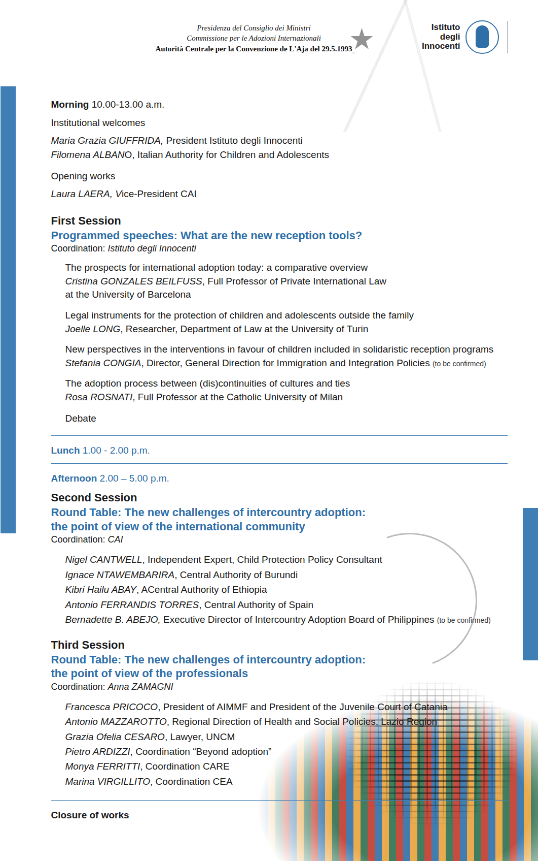Presidenza del Consiglio dei Ministri
Commissione per le Adozioni Internazionali
Autorità Centrale per la Convenzione de L'Aja del 29.5.1993
Istituto
degli
Innocenti
Morning 10.00-13.00 a.m.
Institutional welcomes
Maria Grazia GIUFFRIDA, President Istituto degli Innocenti
Filomena ALBAN O, Italian Authority for Children and Adolescents
Opening works
Laura LAERA, V ice-President CAI
First Session
Programmed speeches: What are the new reception tools?
Coordination: Istituto degli Innocenti
The prospects for international adoption today: a comparative overview Cristina GONZALES BEILFUSS, Full Professor of Private International Law at the University of Barcelona
Legal instruments for the protection of children and adolescents outside the family Joelle LONG, Researcher, Department of Law at the University of Turin
New perspectives in the interventions in favour of children included in solidaristic reception programs Stefania CONGIA, Director, General Direction for Immigration and Integration Policies (to be confirmed)
The adoption process between (dis)continuities of cultures and ties Rosa ROSNATI, Full Professor at the Catholic University of Milan
Debate
Lunch 1.00 - 2.00 p.m.
Afternoon 2.00 – 5.00 p.m.
Second Session
Round Table: The new challenges of intercountry adoption:
the point of view of the international community
Coordination: CAI
Nigel CANTWELL, Independent Expert, Child Protection Policy Consultant
Ignace NTAWEMBARIRA, Central Authority of Burundi
Kibri Hailu ABAY, ACentral Authority of Ethiopia
Antonio FERRANDIS TORRES, Central Authority of Spain
Bernadette B. ABEJO, Executive Director of Intercountry Adoption Board of Philippines (to be confirmed)
Third Session
Round Table: The new challenges of intercountry adoption:
the point of view of the professionals
Coordination: Anna ZAMAGNI
Francesca PRICOCO, President of AIMMF and President of the Juvenile Court of Catania
Antonio MAZZAROTTO, Regional Direction of Health and Social Policies, Lazio Region
Grazia Ofelia CESARO, Lawyer, UNCM
Pietro ARDIZZI, Coordination “Beyond adoption”
Monya FERRITTI, Coordination CARE
Marina VIRGILLITO, Coordination CEA
Closure of works